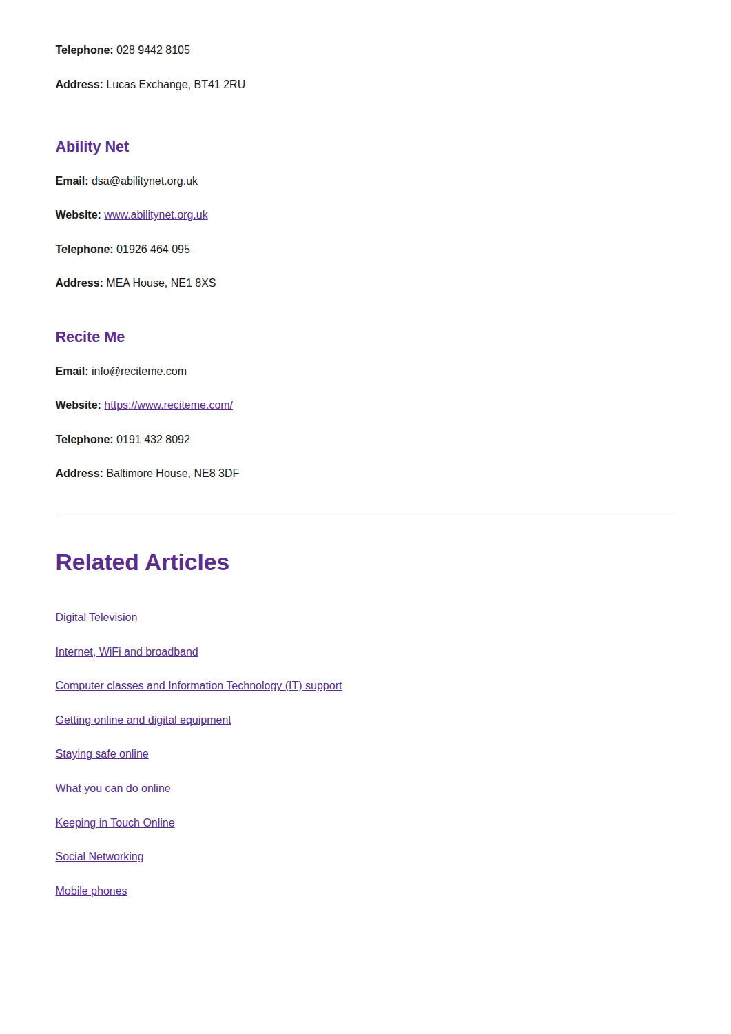Telephone: 028 9442 8105
Address: Lucas Exchange, BT41 2RU
Ability Net
Email: dsa@abilitynet.org.uk
Website: www.abilitynet.org.uk
Telephone: 01926 464 095
Address: MEA House, NE1 8XS
Recite Me
Email: info@reciteme.com
Website: https://www.reciteme.com/
Telephone: 0191 432 8092
Address: Baltimore House, NE8 3DF
Related Articles
Digital Television Internet, WiFi and broadband Computer classes and Information Technology (IT) support Getting online and digital equipment Staying safe online What you can do online Keeping in Touch Online Social Networking Mobile phones